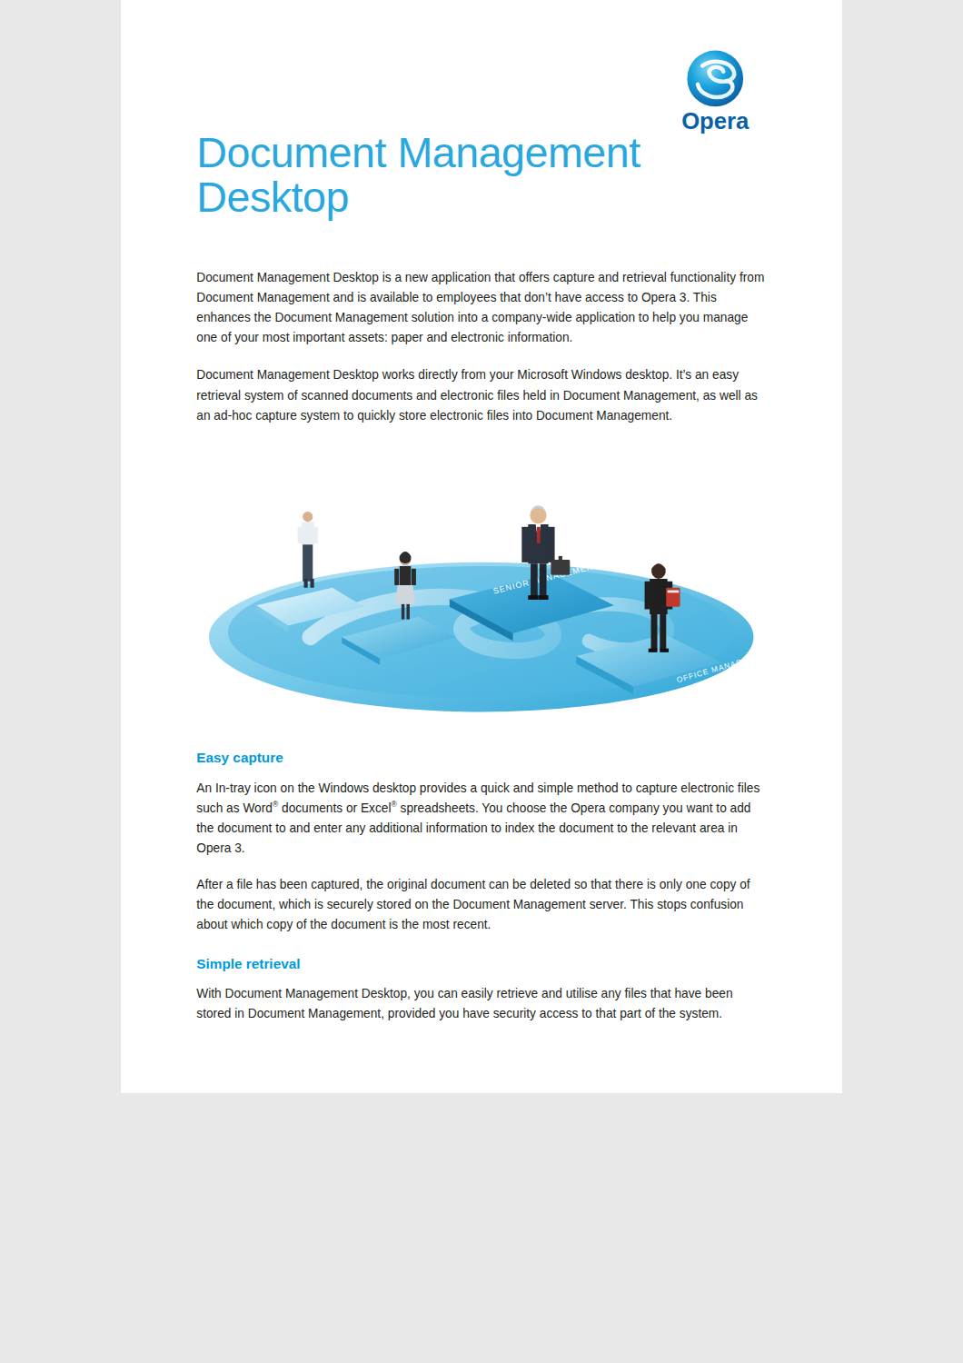Opera
Document Management Desktop
Document Management Desktop is a new application that offers capture and retrieval functionality from Document Management and is available to employees that don’t have access to Opera 3. This enhances the Document Management solution into a company-wide application to help you manage one of your most important assets: paper and electronic information.
Document Management Desktop works directly from your Microsoft Windows desktop. It’s an easy retrieval system of scanned documents and electronic files held in Document Management, as well as an ad-hoc capture system to quickly store electronic files into Document Management.
SENIOR MANAGEMENT OFFICE MANAGER
Easy capture
An In-tray icon on the Windows desktop provides a quick and simple method to capture electronic files such as Word® documents or Excel® spreadsheets. You choose the Opera company you want to add the document to and enter any additional information to index the document to the relevant area in Opera 3.
After a file has been captured, the original document can be deleted so that there is only one copy of the document, which is securely stored on the Document Management server. This stops confusion about which copy of the document is the most recent.
Simple retrieval
With Document Management Desktop, you can easily retrieve and utilise any files that have been stored in Document Management, provided you have security access to that part of the system.